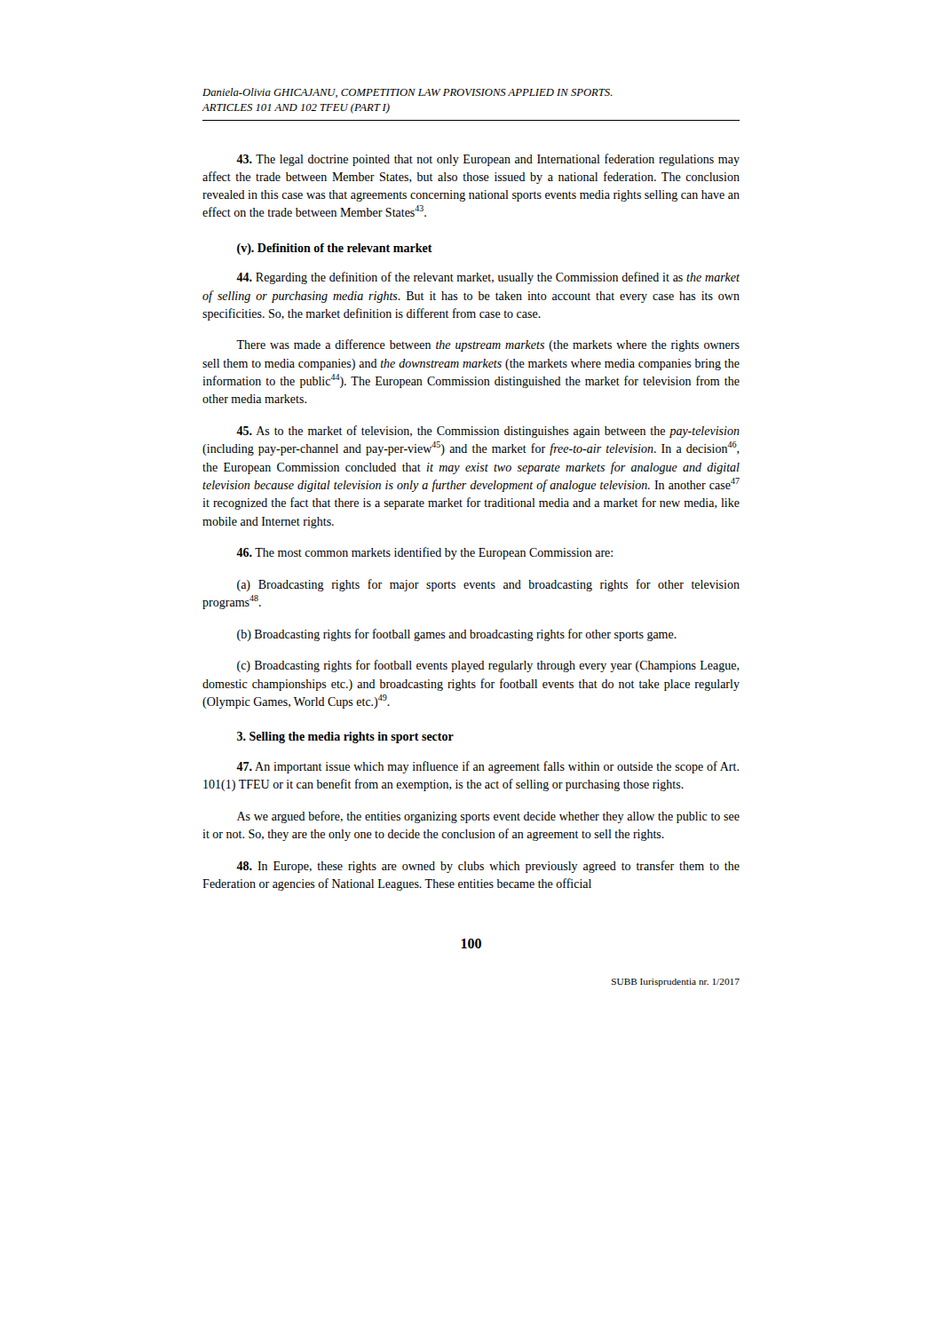Daniela-Olivia GHICAJANU, COMPETITION LAW PROVISIONS APPLIED IN SPORTS.
ARTICLES 101 AND 102 TFEU (PART I)
43. The legal doctrine pointed that not only European and International federation regulations may affect the trade between Member States, but also those issued by a national federation. The conclusion revealed in this case was that agreements concerning national sports events media rights selling can have an effect on the trade between Member States43.
(v). Definition of the relevant market
44. Regarding the definition of the relevant market, usually the Commission defined it as the market of selling or purchasing media rights. But it has to be taken into account that every case has its own specificities. So, the market definition is different from case to case.
There was made a difference between the upstream markets (the markets where the rights owners sell them to media companies) and the downstream markets (the markets where media companies bring the information to the public44). The European Commission distinguished the market for television from the other media markets.
45. As to the market of television, the Commission distinguishes again between the pay-television (including pay-per-channel and pay-per-view45) and the market for free-to-air television. In a decision46, the European Commission concluded that it may exist two separate markets for analogue and digital television because digital television is only a further development of analogue television. In another case47 it recognized the fact that there is a separate market for traditional media and a market for new media, like mobile and Internet rights.
46. The most common markets identified by the European Commission are:
(a) Broadcasting rights for major sports events and broadcasting rights for other television programs48.
(b) Broadcasting rights for football games and broadcasting rights for other sports game.
(c) Broadcasting rights for football events played regularly through every year (Champions League, domestic championships etc.) and broadcasting rights for football events that do not take place regularly (Olympic Games, World Cups etc.)49.
3. Selling the media rights in sport sector
47. An important issue which may influence if an agreement falls within or outside the scope of Art. 101(1) TFEU or it can benefit from an exemption, is the act of selling or purchasing those rights.
As we argued before, the entities organizing sports event decide whether they allow the public to see it or not. So, they are the only one to decide the conclusion of an agreement to sell the rights.
48. In Europe, these rights are owned by clubs which previously agreed to transfer them to the Federation or agencies of National Leagues. These entities became the official
100
SUBB Iurisprudentia nr. 1/2017